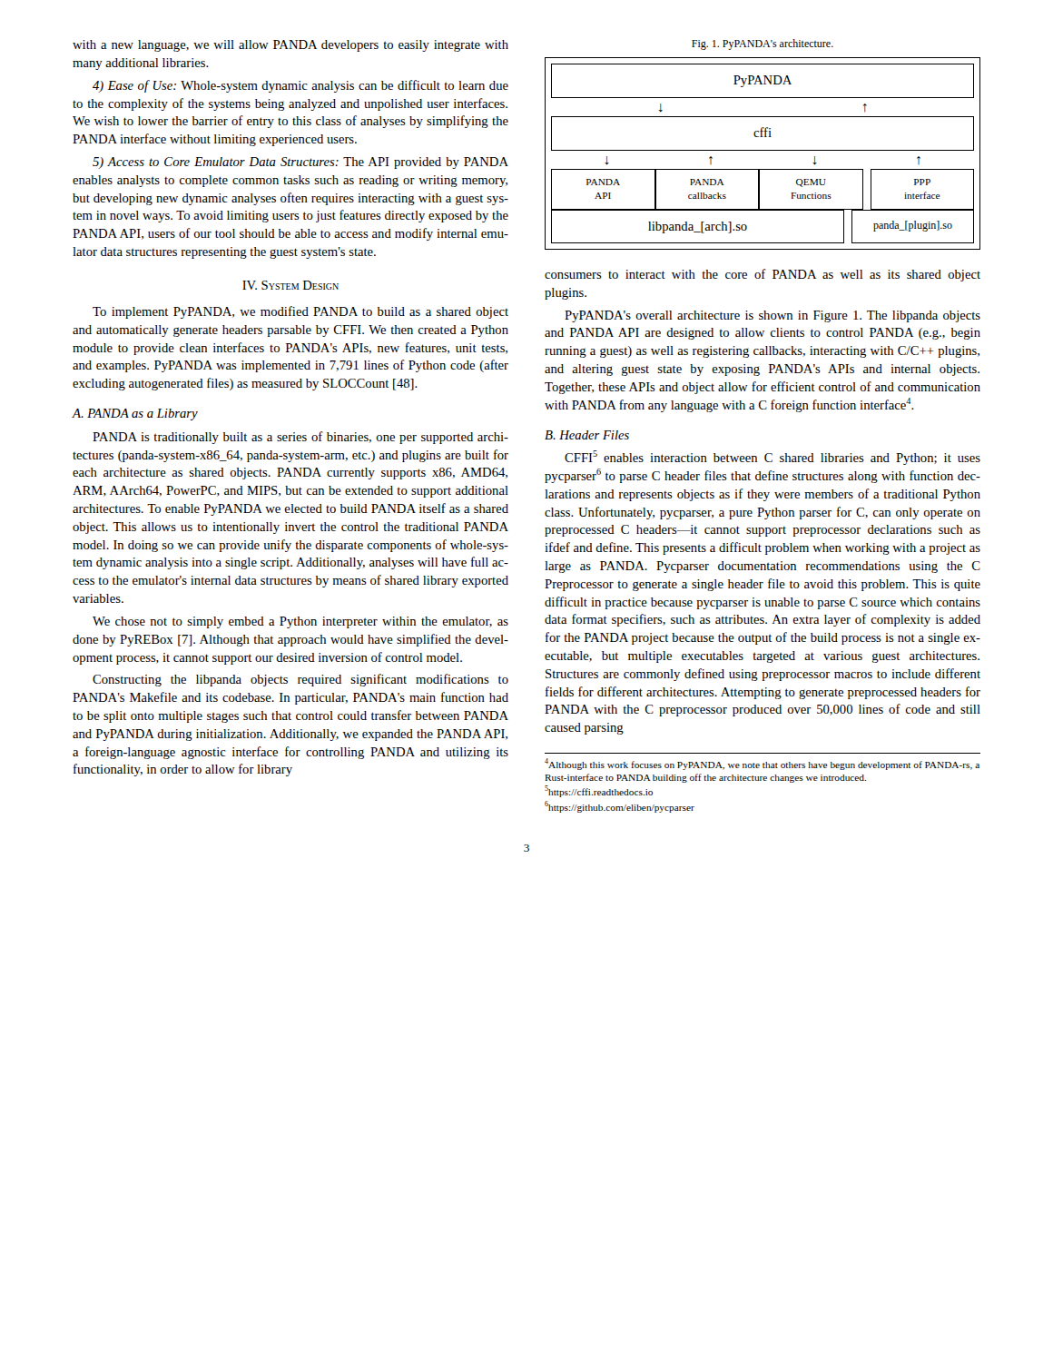with a new language, we will allow PANDA developers to easily integrate with many additional libraries.
4) Ease of Use: Whole-system dynamic analysis can be difficult to learn due to the complexity of the systems being analyzed and unpolished user interfaces. We wish to lower the barrier of entry to this class of analyses by simplifying the PANDA interface without limiting experienced users.
5) Access to Core Emulator Data Structures: The API provided by PANDA enables analysts to complete common tasks such as reading or writing memory, but developing new dynamic analyses often requires interacting with a guest system in novel ways. To avoid limiting users to just features directly exposed by the PANDA API, users of our tool should be able to access and modify internal emulator data structures representing the guest system's state.
IV. System Design
To implement PyPANDA, we modified PANDA to build as a shared object and automatically generate headers parsable by CFFI. We then created a Python module to provide clean interfaces to PANDA's APIs, new features, unit tests, and examples. PyPANDA was implemented in 7,791 lines of Python code (after excluding autogenerated files) as measured by SLOCCount [48].
A. PANDA as a Library
PANDA is traditionally built as a series of binaries, one per supported architectures (panda-system-x86_64, panda-system-arm, etc.) and plugins are built for each architecture as shared objects. PANDA currently supports x86, AMD64, ARM, AArch64, PowerPC, and MIPS, but can be extended to support additional architectures. To enable PyPANDA we elected to build PANDA itself as a shared object. This allows us to intentionally invert the control the traditional PANDA model. In doing so we can provide unify the disparate components of whole-system dynamic analysis into a single script. Additionally, analyses will have full access to the emulator's internal data structures by means of shared library exported variables.
We chose not to simply embed a Python interpreter within the emulator, as done by PyREBox [7]. Although that approach would have simplified the development process, it cannot support our desired inversion of control model.
Constructing the libpanda objects required significant modifications to PANDA's Makefile and its codebase. In particular, PANDA's main function had to be split onto multiple stages such that control could transfer between PANDA and PyPANDA during initialization. Additionally, we expanded the PANDA API, a foreign-language agnostic interface for controlling PANDA and utilizing its functionality, in order to allow for library
Fig. 1. PyPANDA's architecture.
PyPANDA
cffi
PANDA
API
PANDA
callbacks
QEMU
Functions
PPP
interface
libpanda_[arch].so
panda_[plugin].so
consumers to interact with the core of PANDA as well as its shared object plugins.
PyPANDA's overall architecture is shown in Figure 1. The libpanda objects and PANDA API are designed to allow clients to control PANDA (e.g., begin running a guest) as well as registering callbacks, interacting with C/C++ plugins, and altering guest state by exposing PANDA's APIs and internal objects. Together, these APIs and object allow for efficient control of and communication with PANDA from any language with a C foreign function interface4.
B. Header Files
CFFI5 enables interaction between C shared libraries and Python; it uses pycparser6 to parse C header files that define structures along with function declarations and represents objects as if they were members of a traditional Python class. Unfortunately, pycparser, a pure Python parser for C, can only operate on preprocessed C headers—it cannot support preprocessor declarations such as ifdef and define. This presents a difficult problem when working with a project as large as PANDA. Pycparser documentation recommendations using the C Preprocessor to generate a single header file to avoid this problem. This is quite difficult in practice because pycparser is unable to parse C source which contains data format specifiers, such as attributes. An extra layer of complexity is added for the PANDA project because the output of the build process is not a single executable, but multiple executables targeted at various guest architectures. Structures are commonly defined using preprocessor macros to include different fields for different architectures. Attempting to generate preprocessed headers for PANDA with the C preprocessor produced over 50,000 lines of code and still caused parsing
4Although this work focuses on PyPANDA, we note that others have begun development of PANDA-rs, a Rust-interface to PANDA building off the architecture changes we introduced.
5https://cffi.readthedocs.io
6https://github.com/eliben/pycparser
3